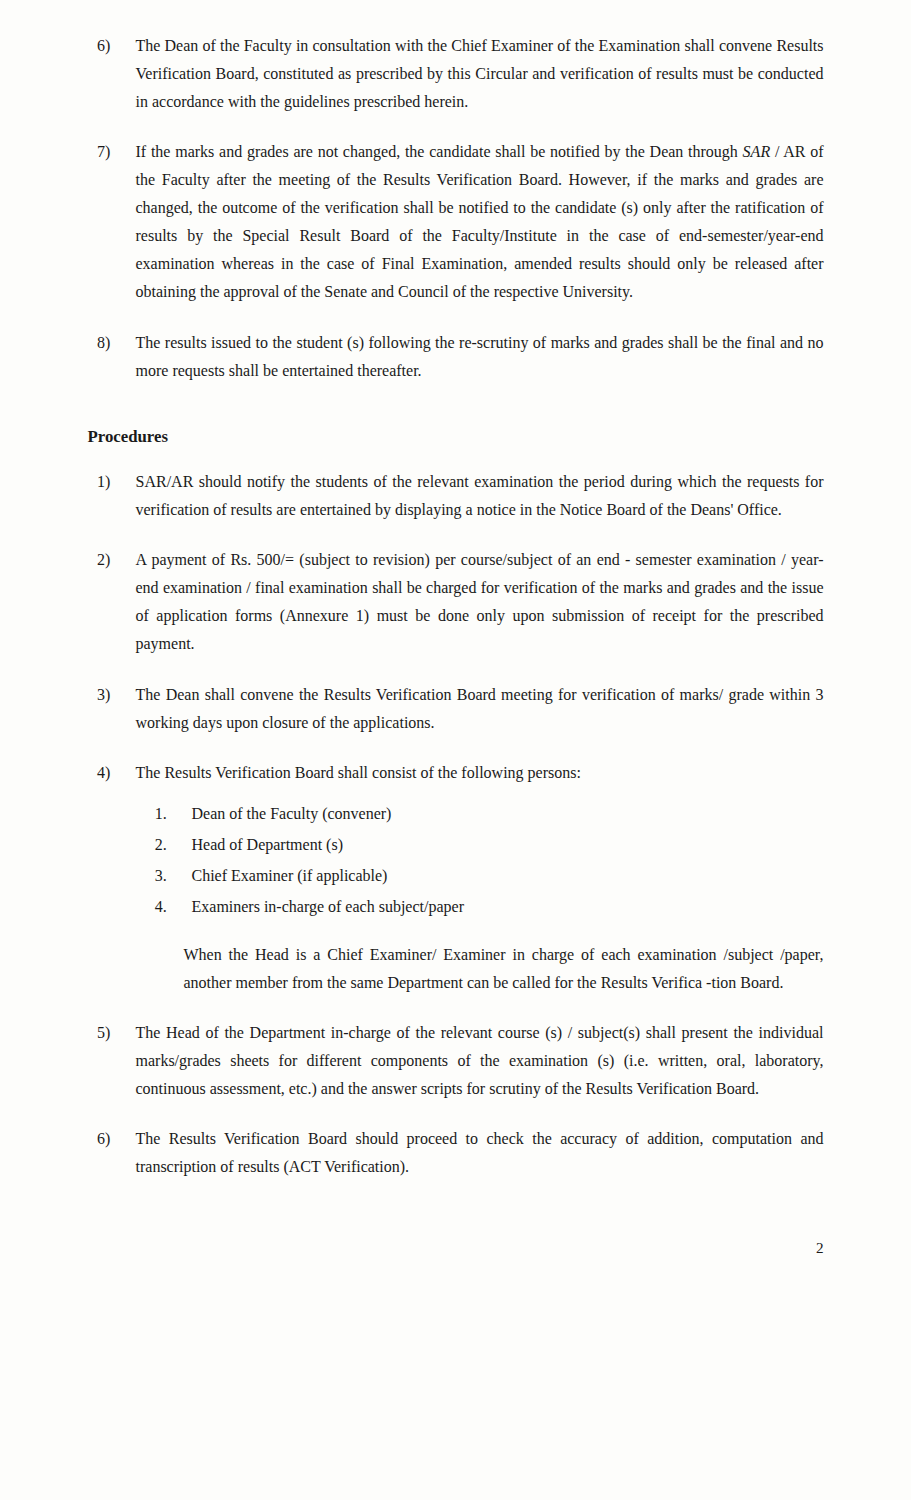The Dean of the Faculty in consultation with the Chief Examiner of the Examination shall convene Results Verification Board, constituted as prescribed by this Circular and verification of results must be conducted in accordance with the guidelines prescribed herein.
If the marks and grades are not changed, the candidate shall be notified by the Dean through SAR / AR of the Faculty after the meeting of the Results Verification Board. However, if the marks and grades are changed, the outcome of the verification shall be notified to the candidate (s) only after the ratification of results by the Special Result Board of the Faculty/Institute in the case of end-semester/year-end examination whereas in the case of Final Examination, amended results should only be released after obtaining the approval of the Senate and Council of the respective University.
The results issued to the student (s) following the re-scrutiny of marks and grades shall be the final and no more requests shall be entertained thereafter.
Procedures
SAR/AR should notify the students of the relevant examination the period during which the requests for verification of results are entertained by displaying a notice in the Notice Board of the Deans' Office.
A payment of Rs. 500/= (subject to revision) per course/subject of an end - semester examination / year-end examination / final examination shall be charged for verification of the marks and grades and the issue of application forms (Annexure 1) must be done only upon submission of receipt for the prescribed payment.
The Dean shall convene the Results Verification Board meeting for verification of marks/ grade within 3 working days upon closure of the applications.
The Results Verification Board shall consist of the following persons:
Dean of the Faculty (convener)
Head of Department (s)
Chief Examiner (if applicable)
Examiners in-charge of each subject/paper
When the Head is a Chief Examiner/ Examiner in charge of each examination /subject /paper, another member from the same Department can be called for the Results Verifica -tion Board.
The Head of the Department in-charge of the relevant course (s) / subject(s) shall present the individual marks/grades sheets for different components of the examination (s) (i.e. written, oral, laboratory, continuous assessment, etc.) and the answer scripts for scrutiny of the Results Verification Board.
The Results Verification Board should proceed to check the accuracy of addition, computation and transcription of results (ACT Verification).
2